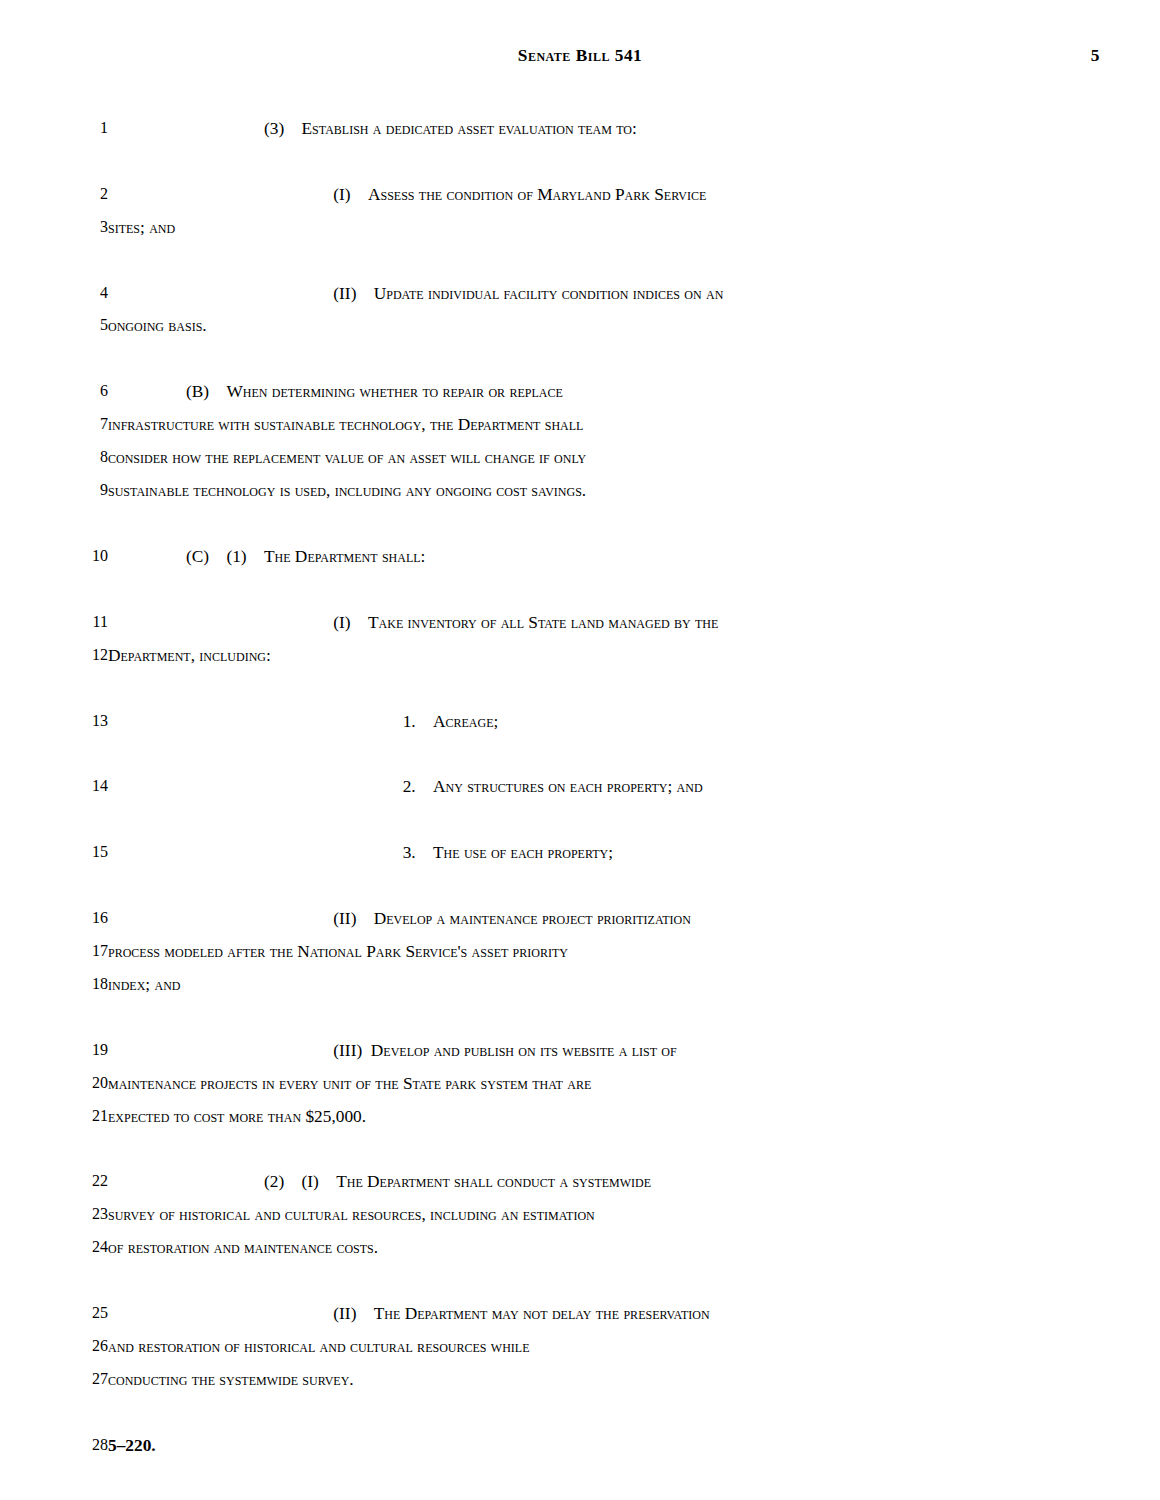Senate Bill 541 5
| 1 | (3) Establish a dedicated asset evaluation team to: |
| 2 | (I) Assess the condition of Maryland Park Service |
| 3 | sites; and |
| 4 | (II) Update individual facility condition indices on an |
| 5 | ongoing basis. |
| 6 | (B) When determining whether to repair or replace |
| 7 | infrastructure with sustainable technology, the Department shall |
| 8 | consider how the replacement value of an asset will change if only |
| 9 | sustainable technology is used, including any ongoing cost savings. |
| 10 | (C) (1) The Department shall: |
| 11 | (I) Take inventory of all State land managed by the |
| 12 | Department, including: |
| 13 | 1. Acreage; |
| 14 | 2. Any structures on each property; and |
| 15 | 3. The use of each property; |
| 16 | (II) Develop a maintenance project prioritization |
| 17 | process modeled after the National Park Service's asset priority |
| 18 | index; and |
| 19 | (III) Develop and publish on its website a list of |
| 20 | maintenance projects in every unit of the State park system that are |
| 21 | expected to cost more than $25,000. |
| 22 | (2) (I) The Department shall conduct a systemwide |
| 23 | survey of historical and cultural resources, including an estimation |
| 24 | of restoration and maintenance costs. |
| 25 | (II) The Department may not delay the preservation |
| 26 | and restoration of historical and cultural resources while |
| 27 | conducting the systemwide survey. |
| 28 | 5–220. |